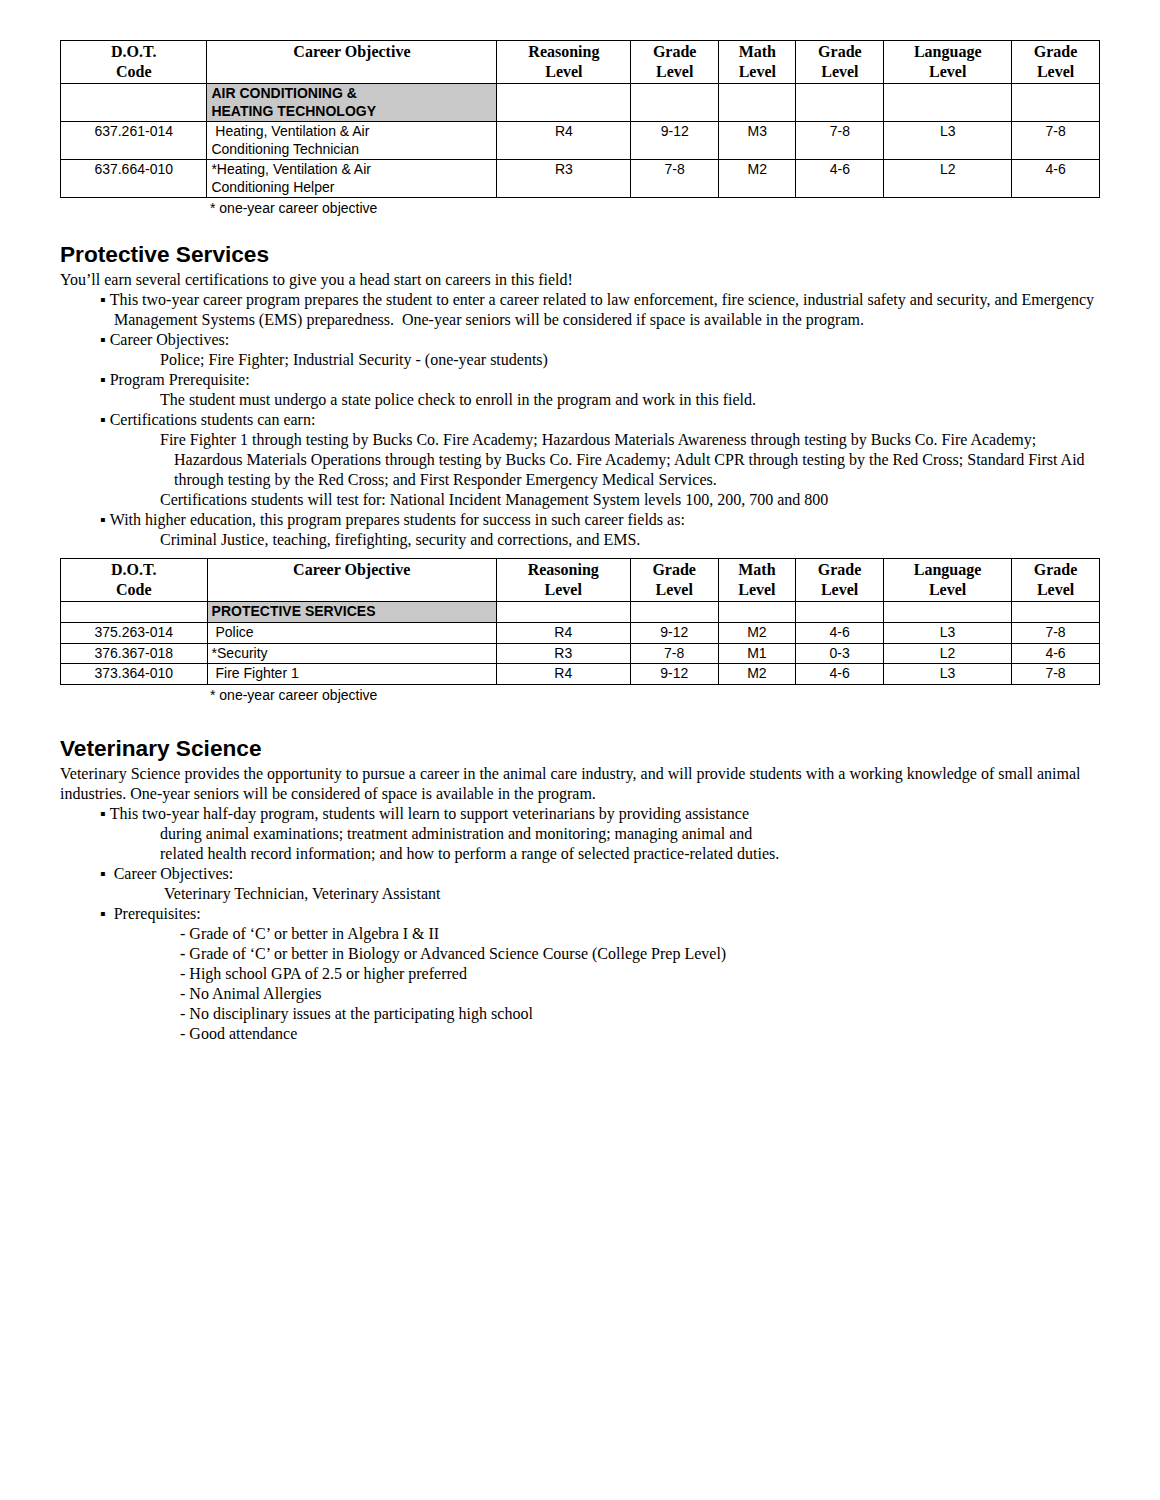| D.O.T. Code | Career Objective | Reasoning Level | Grade Level | Math Level | Grade Level | Language Level | Grade Level |
| --- | --- | --- | --- | --- | --- | --- | --- |
| | AIR CONDITIONING & HEATING TECHNOLOGY | | | | | | |
| 637.261-014 | Heating, Ventilation & Air Conditioning Technician | R4 | 9-12 | M3 | 7-8 | L3 | 7-8 |
| 637.664-010 | *Heating, Ventilation & Air Conditioning Helper | R3 | 7-8 | M2 | 4-6 | L2 | 4-6 |
* one-year career objective
Protective Services
You’ll earn several certifications to give you a head start on careers in this field!
This two-year career program prepares the student to enter a career related to law enforcement, fire science, industrial safety and security, and Emergency Management Systems (EMS) preparedness. One-year seniors will be considered if space is available in the program.
Career Objectives:
Police; Fire Fighter; Industrial Security - (one-year students)
Program Prerequisite:
The student must undergo a state police check to enroll in the program and work in this field.
Certifications students can earn:
Fire Fighter 1 through testing by Bucks Co. Fire Academy; Hazardous Materials Awareness through testing by Bucks Co. Fire Academy; Hazardous Materials Operations through testing by Bucks Co. Fire Academy; Adult CPR through testing by the Red Cross; Standard First Aid through testing by the Red Cross; and First Responder Emergency Medical Services.
Certifications students will test for: National Incident Management System levels 100, 200, 700 and 800
With higher education, this program prepares students for success in such career fields as:
Criminal Justice, teaching, firefighting, security and corrections, and EMS.
| D.O.T. Code | Career Objective | Reasoning Level | Grade Level | Math Level | Grade Level | Language Level | Grade Level |
| --- | --- | --- | --- | --- | --- | --- | --- |
| | PROTECTIVE SERVICES | | | | | | |
| 375.263-014 | Police | R4 | 9-12 | M2 | 4-6 | L3 | 7-8 |
| 376.367-018 | *Security | R3 | 7-8 | M1 | 0-3 | L2 | 4-6 |
| 373.364-010 | Fire Fighter 1 | R4 | 9-12 | M2 | 4-6 | L3 | 7-8 |
* one-year career objective
Veterinary Science
Veterinary Science provides the opportunity to pursue a career in the animal care industry, and will provide students with a working knowledge of small animal industries. One-year seniors will be considered of space is available in the program.
This two-year half-day program, students will learn to support veterinarians by providing assistance
during animal examinations; treatment administration and monitoring; managing animal and
related health record information; and how to perform a range of selected practice-related duties.
Career Objectives:
Veterinary Technician, Veterinary Assistant
Prerequisites:
- Grade of ‘C’ or better in Algebra I & II
- Grade of ‘C’ or better in Biology or Advanced Science Course (College Prep Level)
- High school GPA of 2.5 or higher preferred
- No Animal Allergies
- No disciplinary issues at the participating high school
- Good attendance